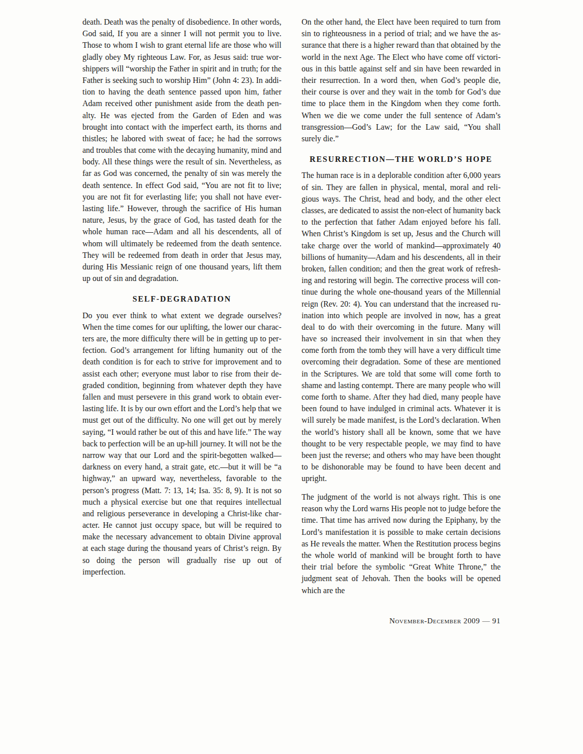death. Death was the penalty of disobedience. In other words, God said, If you are a sinner I will not permit you to live. Those to whom I wish to grant eternal life are those who will gladly obey My righteous Law. For, as Jesus said: true worshippers will “worship the Father in spirit and in truth; for the Father is seeking such to worship Him” (John 4: 23). In addition to having the death sentence passed upon him, father Adam received other punishment aside from the death penalty. He was ejected from the Garden of Eden and was brought into contact with the imperfect earth, its thorns and thistles; he labored with sweat of face; he had the sorrows and troubles that come with the decaying humanity, mind and body. All these things were the result of sin. Nevertheless, as far as God was concerned, the penalty of sin was merely the death sentence. In effect God said, “You are not fit to live; you are not fit for everlasting life; you shall not have everlasting life.” However, through the sacrifice of His human nature, Jesus, by the grace of God, has tasted death for the whole human race—Adam and all his descendents, all of whom will ultimately be redeemed from the death sentence. They will be redeemed from death in order that Jesus may, during His Messianic reign of one thousand years, lift them up out of sin and degradation.
Self-Degradation
Do you ever think to what extent we degrade ourselves? When the time comes for our uplifting, the lower our characters are, the more difficulty there will be in getting up to perfection. God’s arrangement for lifting humanity out of the death condition is for each to strive for improvement and to assist each other; everyone must labor to rise from their degraded condition, beginning from whatever depth they have fallen and must persevere in this grand work to obtain everlasting life. It is by our own effort and the Lord’s help that we must get out of the difficulty. No one will get out by merely saying, “I would rather be out of this and have life.” The way back to perfection will be an up-hill journey. It will not be the narrow way that our Lord and the spirit-begotten walked—darkness on every hand, a strait gate, etc.—but it will be “a highway,” an upward way, nevertheless, favorable to the person’s progress (Matt. 7: 13, 14; Isa. 35: 8, 9). It is not so much a physical exercise but one that requires intellectual and religious perseverance in developing a Christ-like character. He cannot just occupy space, but will be required to make the necessary advancement to obtain Divine approval at each stage during the thousand years of Christ’s reign. By so doing the person will gradually rise up out of imperfection.
On the other hand, the Elect have been required to turn from sin to righteousness in a period of trial; and we have the assurance that there is a higher reward than that obtained by the world in the next Age. The Elect who have come off victorious in this battle against self and sin have been rewarded in their resurrection. In a word then, when God’s people die, their course is over and they wait in the tomb for God’s due time to place them in the Kingdom when they come forth. When we die we come under the full sentence of Adam’s transgression—God’s Law; for the Law said, “You shall surely die.”
Resurrection—The World’s Hope
The human race is in a deplorable condition after 6,000 years of sin. They are fallen in physical, mental, moral and religious ways. The Christ, head and body, and the other elect classes, are dedicated to assist the non-elect of humanity back to the perfection that father Adam enjoyed before his fall. When Christ’s Kingdom is set up, Jesus and the Church will take charge over the world of mankind—approximately 40 billions of humanity—Adam and his descendents, all in their broken, fallen condition; and then the great work of refreshing and restoring will begin. The corrective process will continue during the whole one-thousand years of the Millennial reign (Rev. 20: 4). You can understand that the increased ruination into which people are involved in now, has a great deal to do with their overcoming in the future. Many will have so increased their involvement in sin that when they come forth from the tomb they will have a very difficult time overcoming their degradation. Some of these are mentioned in the Scriptures. We are told that some will come forth to shame and lasting contempt. There are many people who will come forth to shame. After they had died, many people have been found to have indulged in criminal acts. Whatever it is will surely be made manifest, is the Lord’s declaration. When the world’s history shall all be known, some that we have thought to be very respectable people, we may find to have been just the reverse; and others who may have been thought to be dishonorable may be found to have been decent and upright.
The judgment of the world is not always right. This is one reason why the Lord warns His people not to judge before the time. That time has arrived now during the Epiphany, by the Lord’s manifestation it is possible to make certain decisions as He reveals the matter. When the Restitution process begins the whole world of mankind will be brought forth to have their trial before the symbolic “Great White Throne,” the judgment seat of Jehovah. Then the books will be opened which are the
November-December 2009 — 91